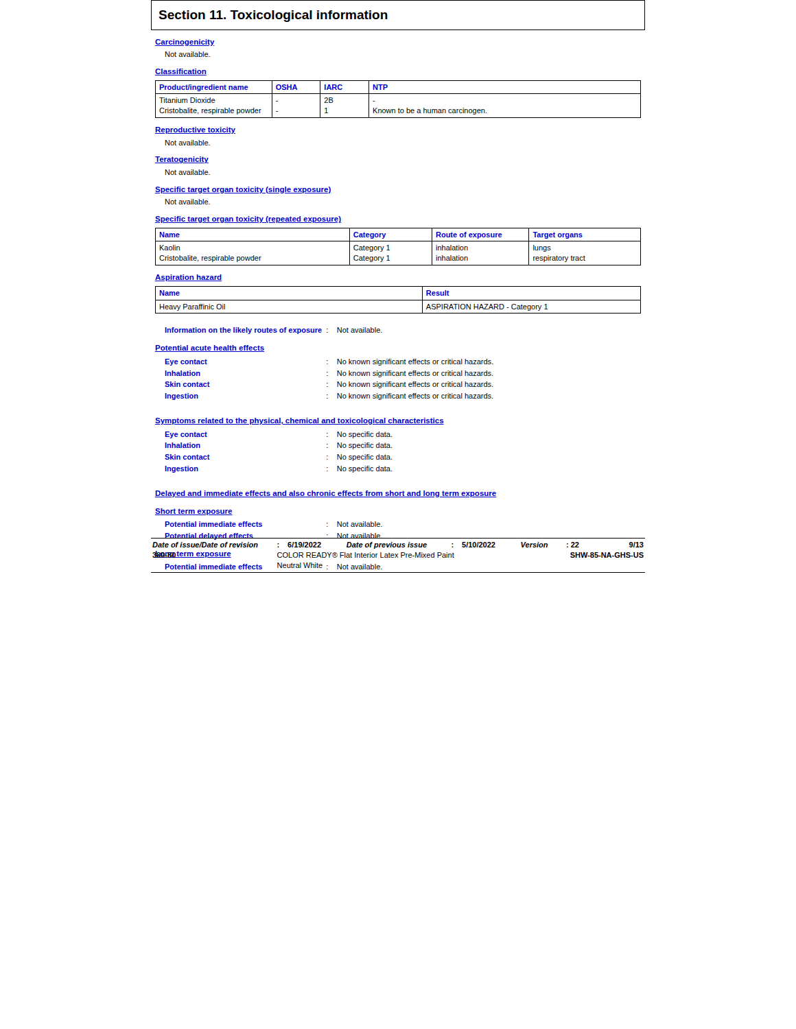Section 11. Toxicological information
Carcinogenicity
Not available.
Classification
| Product/ingredient name | OSHA | IARC | NTP |
| --- | --- | --- | --- |
| Titanium Dioxide Cristobalite, respirable powder | - - | 2B 1 | - Known to be a human carcinogen. |
Reproductive toxicity
Not available.
Teratogenicity
Not available.
Specific target organ toxicity (single exposure)
Not available.
Specific target organ toxicity (repeated exposure)
| Name | Category | Route of exposure | Target organs |
| --- | --- | --- | --- |
| Kaolin Cristobalite, respirable powder | Category 1 Category 1 | inhalation inhalation | lungs respiratory tract |
Aspiration hazard
| Name | Result |
| --- | --- |
| Heavy Paraffinic Oil | ASPIRATION HAZARD - Category 1 |
| Information on the likely routes of exposure | : | Not available. |
Potential acute health effects
| Eye contact | : | No known significant effects or critical hazards. |
| Inhalation | : | No known significant effects or critical hazards. |
| Skin contact | : | No known significant effects or critical hazards. |
| Ingestion | : | No known significant effects or critical hazards. |
Symptoms related to the physical, chemical and toxicological characteristics
| Eye contact | : | No specific data. |
| Inhalation | : | No specific data. |
| Skin contact | : | No specific data. |
| Ingestion | : | No specific data. |
Delayed and immediate effects and also chronic effects from short and long term exposure
Short term exposure
| Potential immediate effects | : | Not available. |
| Potential delayed effects | : | Not available. |
Long term exposure
| Potential immediate effects | : | Not available. |
| Date of issue/Date of revision | : | 6/19/2022 | Date of previous issue | : | 5/10/2022 | Version | : 22 | 9/13 |
| 380-80 | COLOR READY® Flat Interior Latex Pre-Mixed Paint Neutral White | SHW-85-NA-GHS-US |